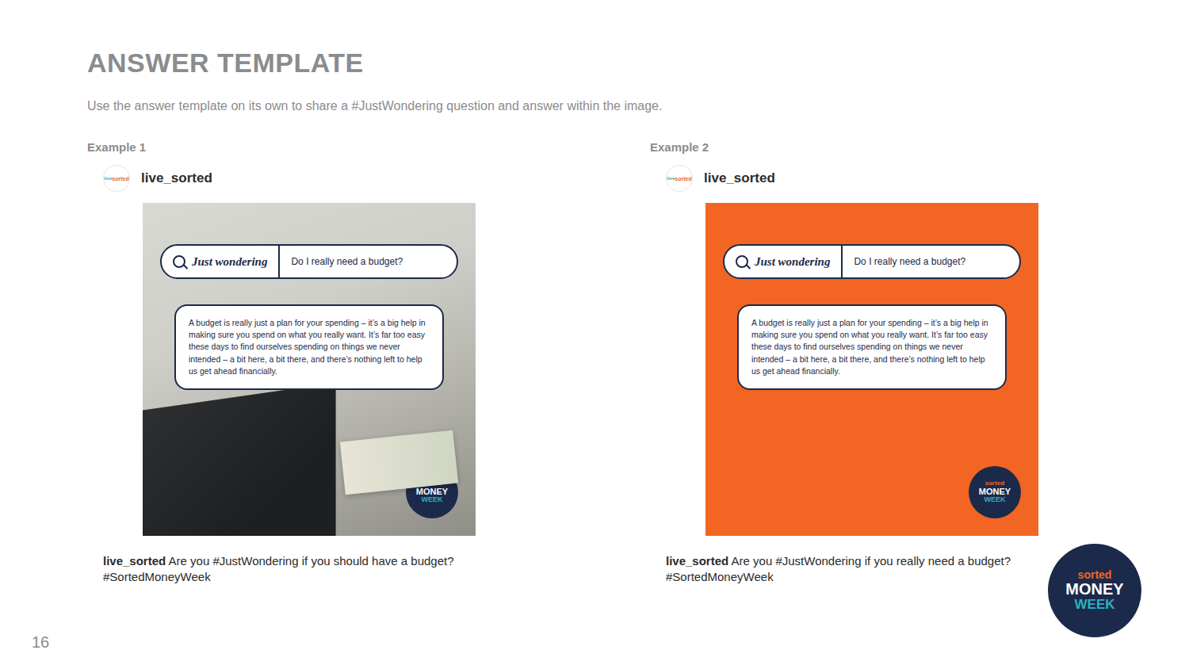ANSWER TEMPLATE
Use the answer template on its own to share a #JustWondering question and answer within the image.
Example 1
live sorted
live_sorted
Just wondering
Do I really need a budget?
A budget is really just a plan for your spending – it’s a big help in making sure you spend on what you really want. It’s far too easy these days to find ourselves spending on things we never intended – a bit here, a bit there, and there’s nothing left to help us get ahead financially.
sorted MONEY WEEK
live_sorted Are you #JustWondering if you should have a budget? #SortedMoneyWeek
Example 2
live sorted
live_sorted
Just wondering
Do I really need a budget?
A budget is really just a plan for your spending – it’s a big help in making sure you spend on what you really want. It’s far too easy these days to find ourselves spending on things we never intended – a bit here, a bit there, and there’s nothing left to help us get ahead financially.
sorted MONEY WEEK
live_sorted Are you #JustWondering if you really need a budget? #SortedMoneyWeek
16
sorted MONEY WEEK